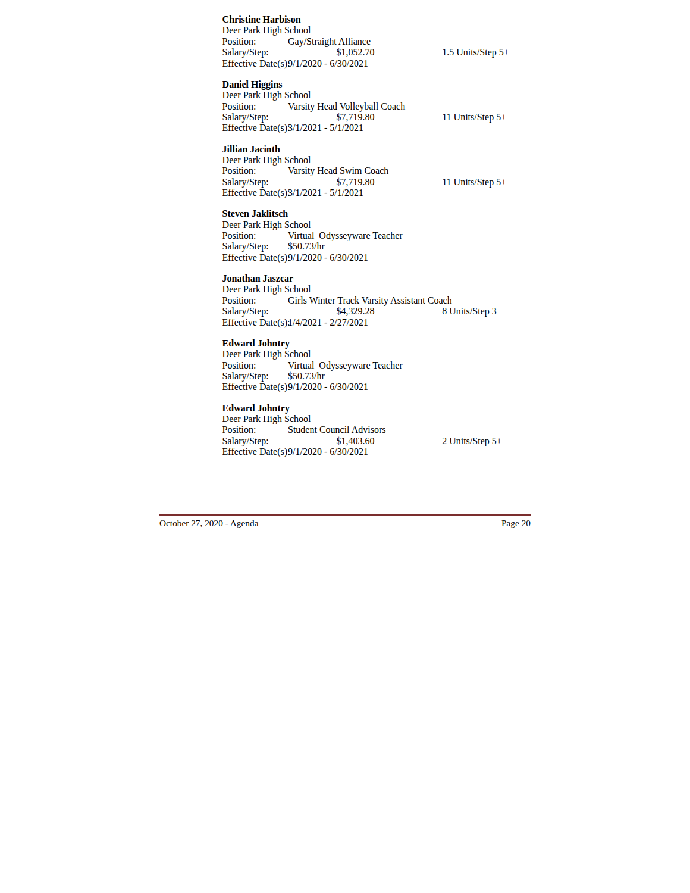Christine Harbison
Deer Park High School
Position: Gay/Straight Alliance
Salary/Step:$1,052.701.5 Units/Step 5+
Effective Date(s): 9/1/2020 - 6/30/2021
Daniel Higgins
Deer Park High School
Position: Varsity Head Volleyball Coach
Salary/Step:$7,719.8011 Units/Step 5+
Effective Date(s): 3/1/2021 - 5/1/2021
Jillian Jacinth
Deer Park High School
Position: Varsity Head Swim Coach
Salary/Step:$7,719.8011 Units/Step 5+
Effective Date(s): 3/1/2021 - 5/1/2021
Steven Jaklitsch
Deer Park High School
Position: Virtual Odysseyware Teacher
Salary/Step:$50.73/hr
Effective Date(s): 9/1/2020 - 6/30/2021
Jonathan Jaszcar
Deer Park High School
Position: Girls Winter Track Varsity Assistant Coach
Salary/Step:$4,329.288 Units/Step 3
Effective Date(s): 1/4/2021 - 2/27/2021
Edward Johntry
Deer Park High School
Position: Virtual Odysseyware Teacher
Salary/Step:$50.73/hr
Effective Date(s): 9/1/2020 - 6/30/2021
Edward Johntry
Deer Park High School
Position: Student Council Advisors
Salary/Step:$1,403.602 Units/Step 5+
Effective Date(s): 9/1/2020 - 6/30/2021
October 27, 2020 - Agenda Page 20